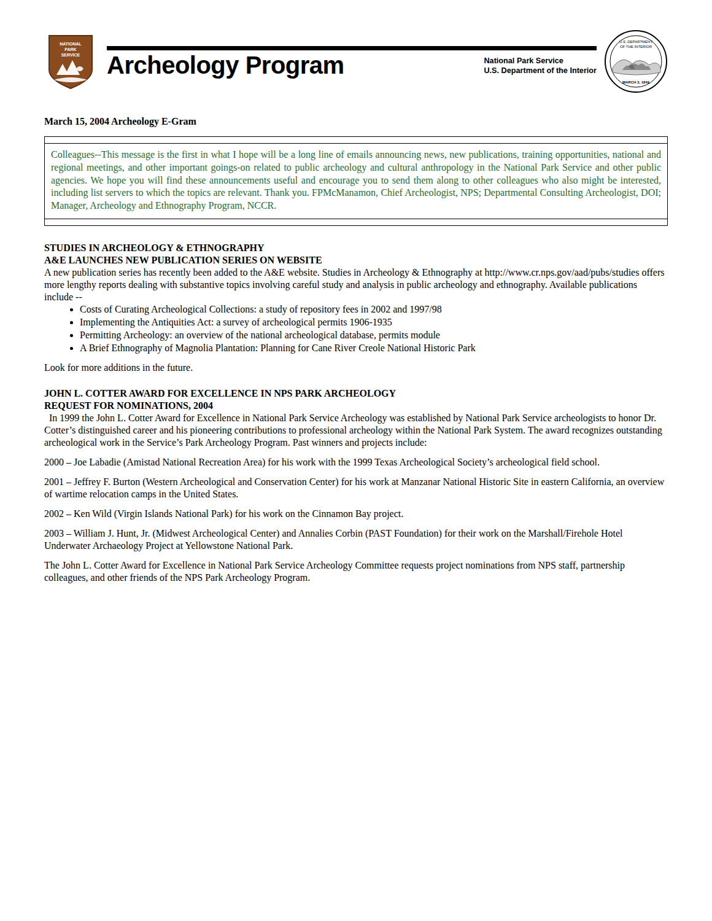NATIONAL PARK SERVICE
Archeology Program
National Park Service
U.S. Department of the Interior
U.S. DEPARTMENT OF THE INTERIOR MARCH 3, 1849
March 15, 2004 Archeology E-Gram
Colleagues--This message is the first in what I hope will be a long line of emails announcing news, new publications, training opportunities, national and regional meetings, and other important goings-on related to public archeology and cultural anthropology in the National Park Service and other public agencies. We hope you will find these announcements useful and encourage you to send them along to other colleagues who also might be interested, including list servers to which the topics are relevant. Thank you. FPMcManamon, Chief Archeologist, NPS; Departmental Consulting Archeologist, DOI; Manager, Archeology and Ethnography Program, NCCR.
STUDIES IN ARCHEOLOGY & ETHNOGRAPHY
A&E LAUNCHES NEW PUBLICATION SERIES ON WEBSITE
A new publication series has recently been added to the A&E website. Studies in Archeology & Ethnography at http://www.cr.nps.gov/aad/pubs/studies offers more lengthy reports dealing with substantive topics involving careful study and analysis in public archeology and ethnography. Available publications include --
Costs of Curating Archeological Collections: a study of repository fees in 2002 and 1997/98
Implementing the Antiquities Act: a survey of archeological permits 1906-1935
Permitting Archeology: an overview of the national archeological database, permits module
A Brief Ethnography of Magnolia Plantation: Planning for Cane River Creole National Historic Park
Look for more additions in the future.
JOHN L. COTTER AWARD FOR EXCELLENCE IN NPS PARK ARCHEOLOGY
REQUEST FOR NOMINATIONS, 2004
In 1999 the John L. Cotter Award for Excellence in National Park Service Archeology was established by National Park Service archeologists to honor Dr. Cotter’s distinguished career and his pioneering contributions to professional archeology within the National Park System. The award recognizes outstanding archeological work in the Service’s Park Archeology Program. Past winners and projects include:
2000 – Joe Labadie (Amistad National Recreation Area) for his work with the 1999 Texas Archeological Society’s archeological field school.
2001 – Jeffrey F. Burton (Western Archeological and Conservation Center) for his work at Manzanar National Historic Site in eastern California, an overview of wartime relocation camps in the United States.
2002 – Ken Wild (Virgin Islands National Park) for his work on the Cinnamon Bay project.
2003 – William J. Hunt, Jr. (Midwest Archeological Center) and Annalies Corbin (PAST Foundation) for their work on the Marshall/Firehole Hotel Underwater Archaeology Project at Yellowstone National Park.
The John L. Cotter Award for Excellence in National Park Service Archeology Committee requests project nominations from NPS staff, partnership colleagues, and other friends of the NPS Park Archeology Program.